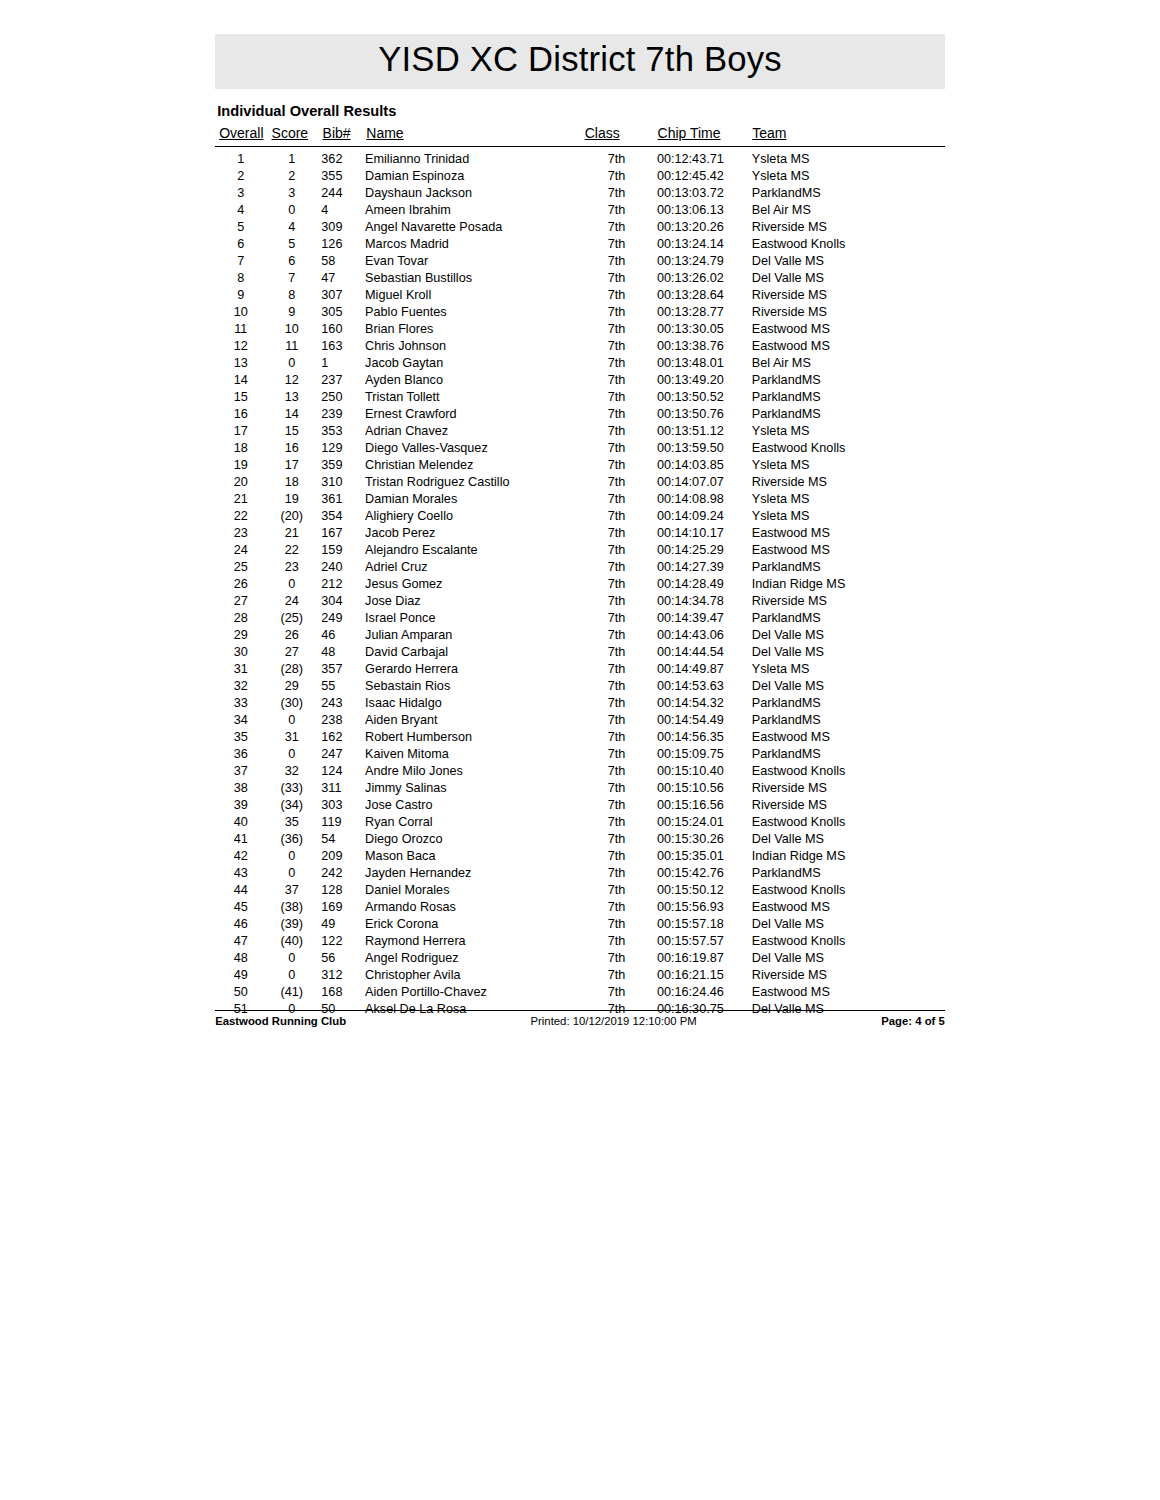YISD XC District 7th Boys
Individual Overall Results
| Overall | Score | Bib# | Name | Class | Chip Time | Team |
| --- | --- | --- | --- | --- | --- | --- |
| 1 | 1 | 362 | Emilianno Trinidad | 7th | 00:12:43.71 | Ysleta MS |
| 2 | 2 | 355 | Damian Espinoza | 7th | 00:12:45.42 | Ysleta MS |
| 3 | 3 | 244 | Dayshaun Jackson | 7th | 00:13:03.72 | ParklandMS |
| 4 | 0 | 4 | Ameen Ibrahim | 7th | 00:13:06.13 | Bel Air MS |
| 5 | 4 | 309 | Angel Navarette Posada | 7th | 00:13:20.26 | Riverside MS |
| 6 | 5 | 126 | Marcos Madrid | 7th | 00:13:24.14 | Eastwood Knolls |
| 7 | 6 | 58 | Evan Tovar | 7th | 00:13:24.79 | Del Valle MS |
| 8 | 7 | 47 | Sebastian Bustillos | 7th | 00:13:26.02 | Del Valle MS |
| 9 | 8 | 307 | Miguel Kroll | 7th | 00:13:28.64 | Riverside MS |
| 10 | 9 | 305 | Pablo Fuentes | 7th | 00:13:28.77 | Riverside MS |
| 11 | 10 | 160 | Brian Flores | 7th | 00:13:30.05 | Eastwood MS |
| 12 | 11 | 163 | Chris Johnson | 7th | 00:13:38.76 | Eastwood MS |
| 13 | 0 | 1 | Jacob Gaytan | 7th | 00:13:48.01 | Bel Air MS |
| 14 | 12 | 237 | Ayden Blanco | 7th | 00:13:49.20 | ParklandMS |
| 15 | 13 | 250 | Tristan Tollett | 7th | 00:13:50.52 | ParklandMS |
| 16 | 14 | 239 | Ernest Crawford | 7th | 00:13:50.76 | ParklandMS |
| 17 | 15 | 353 | Adrian Chavez | 7th | 00:13:51.12 | Ysleta MS |
| 18 | 16 | 129 | Diego Valles-Vasquez | 7th | 00:13:59.50 | Eastwood Knolls |
| 19 | 17 | 359 | Christian Melendez | 7th | 00:14:03.85 | Ysleta MS |
| 20 | 18 | 310 | Tristan Rodriguez Castillo | 7th | 00:14:07.07 | Riverside MS |
| 21 | 19 | 361 | Damian Morales | 7th | 00:14:08.98 | Ysleta MS |
| 22 | (20) | 354 | Alighiery Coello | 7th | 00:14:09.24 | Ysleta MS |
| 23 | 21 | 167 | Jacob Perez | 7th | 00:14:10.17 | Eastwood MS |
| 24 | 22 | 159 | Alejandro Escalante | 7th | 00:14:25.29 | Eastwood MS |
| 25 | 23 | 240 | Adriel Cruz | 7th | 00:14:27.39 | ParklandMS |
| 26 | 0 | 212 | Jesus Gomez | 7th | 00:14:28.49 | Indian Ridge MS |
| 27 | 24 | 304 | Jose Diaz | 7th | 00:14:34.78 | Riverside MS |
| 28 | (25) | 249 | Israel Ponce | 7th | 00:14:39.47 | ParklandMS |
| 29 | 26 | 46 | Julian Amparan | 7th | 00:14:43.06 | Del Valle MS |
| 30 | 27 | 48 | David Carbajal | 7th | 00:14:44.54 | Del Valle MS |
| 31 | (28) | 357 | Gerardo Herrera | 7th | 00:14:49.87 | Ysleta MS |
| 32 | 29 | 55 | Sebastain Rios | 7th | 00:14:53.63 | Del Valle MS |
| 33 | (30) | 243 | Isaac Hidalgo | 7th | 00:14:54.32 | ParklandMS |
| 34 | 0 | 238 | Aiden Bryant | 7th | 00:14:54.49 | ParklandMS |
| 35 | 31 | 162 | Robert Humberson | 7th | 00:14:56.35 | Eastwood MS |
| 36 | 0 | 247 | Kaiven Mitoma | 7th | 00:15:09.75 | ParklandMS |
| 37 | 32 | 124 | Andre Milo Jones | 7th | 00:15:10.40 | Eastwood Knolls |
| 38 | (33) | 311 | Jimmy Salinas | 7th | 00:15:10.56 | Riverside MS |
| 39 | (34) | 303 | Jose Castro | 7th | 00:15:16.56 | Riverside MS |
| 40 | 35 | 119 | Ryan Corral | 7th | 00:15:24.01 | Eastwood Knolls |
| 41 | (36) | 54 | Diego Orozco | 7th | 00:15:30.26 | Del Valle MS |
| 42 | 0 | 209 | Mason Baca | 7th | 00:15:35.01 | Indian Ridge MS |
| 43 | 0 | 242 | Jayden Hernandez | 7th | 00:15:42.76 | ParklandMS |
| 44 | 37 | 128 | Daniel Morales | 7th | 00:15:50.12 | Eastwood Knolls |
| 45 | (38) | 169 | Armando Rosas | 7th | 00:15:56.93 | Eastwood MS |
| 46 | (39) | 49 | Erick Corona | 7th | 00:15:57.18 | Del Valle MS |
| 47 | (40) | 122 | Raymond Herrera | 7th | 00:15:57.57 | Eastwood Knolls |
| 48 | 0 | 56 | Angel Rodriguez | 7th | 00:16:19.87 | Del Valle MS |
| 49 | 0 | 312 | Christopher Avila | 7th | 00:16:21.15 | Riverside MS |
| 50 | (41) | 168 | Aiden Portillo-Chavez | 7th | 00:16:24.46 | Eastwood MS |
| 51 | 0 | 50 | Aksel De La Rosa | 7th | 00:16:30.75 | Del Valle MS |
Eastwood Running Club Printed: 10/12/2019 12:10:00 PM Page: 4 of 5